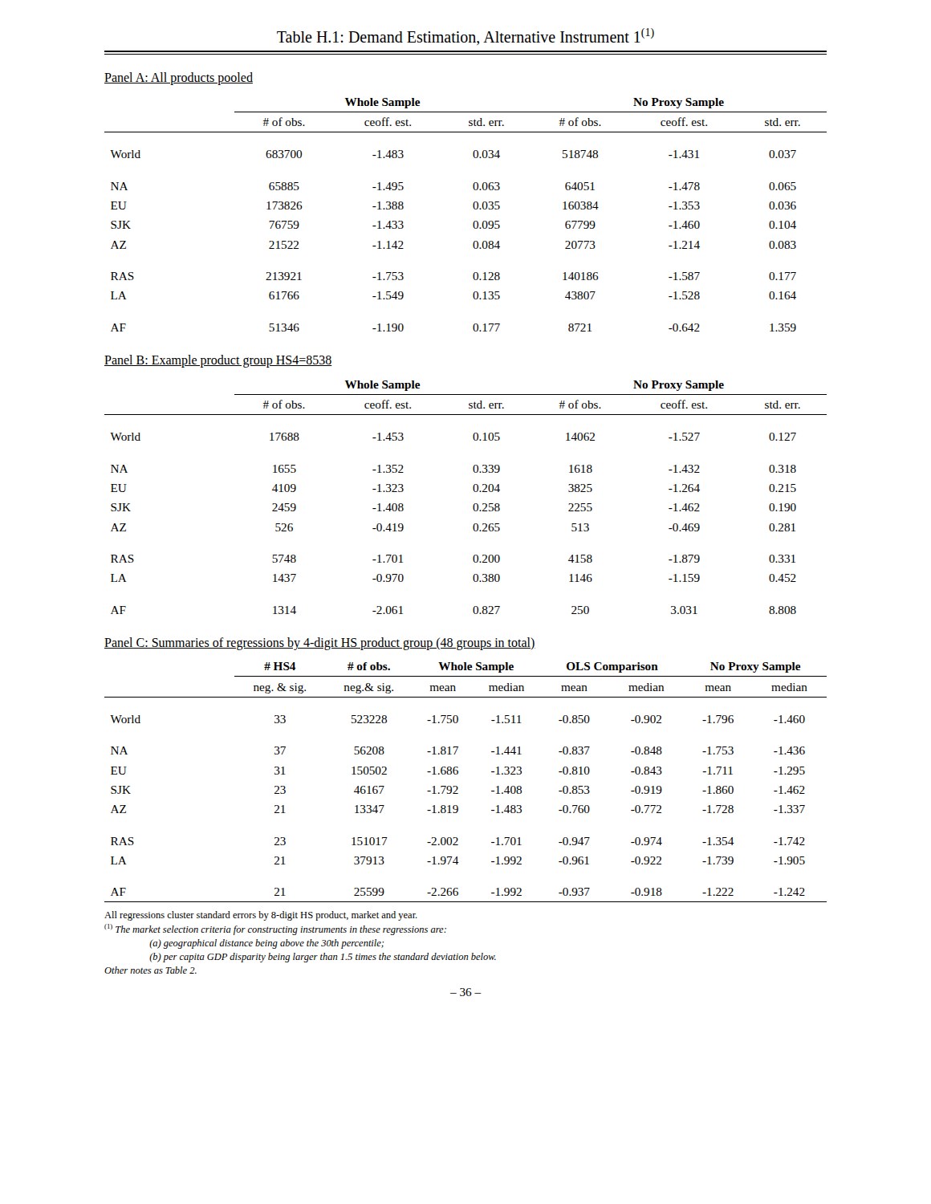Table H.1: Demand Estimation, Alternative Instrument 1(1)
Panel A: All products pooled
| | Whole Sample | No Proxy Sample |
| --- | --- | --- |
| | # of obs. | ceoff. est. | std. err. | # of obs. | ceoff. est. | std. err. |
| World | 683700 | -1.483 | 0.034 | 518748 | -1.431 | 0.037 |
| NA | 65885 | -1.495 | 0.063 | 64051 | -1.478 | 0.065 |
| EU | 173826 | -1.388 | 0.035 | 160384 | -1.353 | 0.036 |
| SJK | 76759 | -1.433 | 0.095 | 67799 | -1.460 | 0.104 |
| AZ | 21522 | -1.142 | 0.084 | 20773 | -1.214 | 0.083 |
| RAS | 213921 | -1.753 | 0.128 | 140186 | -1.587 | 0.177 |
| LA | 61766 | -1.549 | 0.135 | 43807 | -1.528 | 0.164 |
| AF | 51346 | -1.190 | 0.177 | 8721 | -0.642 | 1.359 |
Panel B: Example product group HS4=8538
| | Whole Sample | No Proxy Sample |
| --- | --- | --- |
| | # of obs. | ceoff. est. | std. err. | # of obs. | ceoff. est. | std. err. |
| World | 17688 | -1.453 | 0.105 | 14062 | -1.527 | 0.127 |
| NA | 1655 | -1.352 | 0.339 | 1618 | -1.432 | 0.318 |
| EU | 4109 | -1.323 | 0.204 | 3825 | -1.264 | 0.215 |
| SJK | 2459 | -1.408 | 0.258 | 2255 | -1.462 | 0.190 |
| AZ | 526 | -0.419 | 0.265 | 513 | -0.469 | 0.281 |
| RAS | 5748 | -1.701 | 0.200 | 4158 | -1.879 | 0.331 |
| LA | 1437 | -0.970 | 0.380 | 1146 | -1.159 | 0.452 |
| AF | 1314 | -2.061 | 0.827 | 250 | 3.031 | 8.808 |
Panel C: Summaries of regressions by 4-digit HS product group (48 groups in total)
| | # HS4 | # of obs. | Whole Sample | OLS Comparison | No Proxy Sample |
| --- | --- | --- | --- | --- | --- |
| | neg. & sig. | neg.& sig. | mean | median | mean | median | mean | median |
| World | 33 | 523228 | -1.750 | -1.511 | -0.850 | -0.902 | -1.796 | -1.460 |
| NA | 37 | 56208 | -1.817 | -1.441 | -0.837 | -0.848 | -1.753 | -1.436 |
| EU | 31 | 150502 | -1.686 | -1.323 | -0.810 | -0.843 | -1.711 | -1.295 |
| SJK | 23 | 46167 | -1.792 | -1.408 | -0.853 | -0.919 | -1.860 | -1.462 |
| AZ | 21 | 13347 | -1.819 | -1.483 | -0.760 | -0.772 | -1.728 | -1.337 |
| RAS | 23 | 151017 | -2.002 | -1.701 | -0.947 | -0.974 | -1.354 | -1.742 |
| LA | 21 | 37913 | -1.974 | -1.992 | -0.961 | -0.922 | -1.739 | -1.905 |
| AF | 21 | 25599 | -2.266 | -1.992 | -0.937 | -0.918 | -1.222 | -1.242 |
All regressions cluster standard errors by 8-digit HS product, market and year.
(1) The market selection criteria for constructing instruments in these regressions are:
(a) geographical distance being above the 30th percentile;
(b) per capita GDP disparity being larger than 1.5 times the standard deviation below.
Other notes as Table 2.
– 36 –